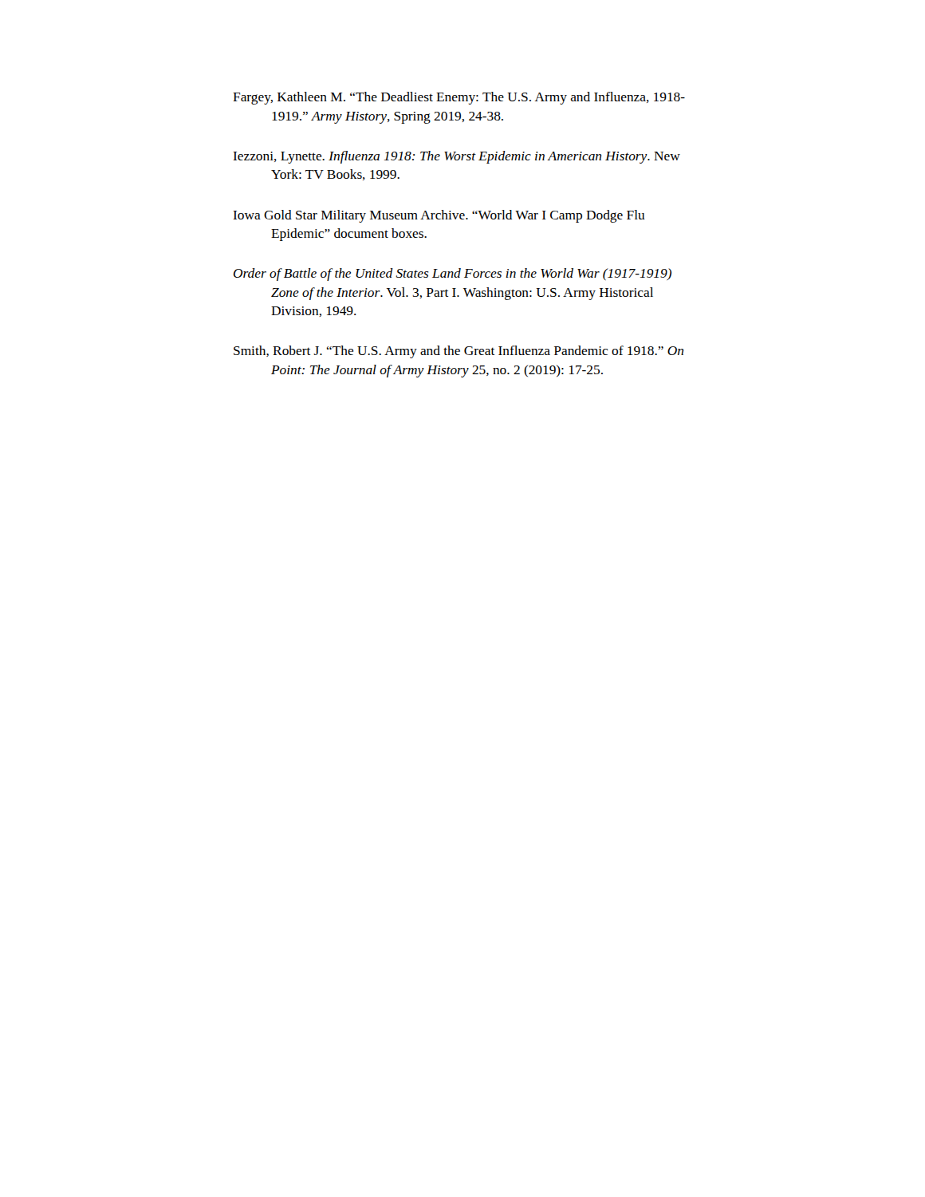Fargey, Kathleen M. “The Deadliest Enemy: The U.S. Army and Influenza, 1918-1919.” Army History, Spring 2019, 24-38.
Iezzoni, Lynette. Influenza 1918: The Worst Epidemic in American History. New York: TV Books, 1999.
Iowa Gold Star Military Museum Archive. “World War I Camp Dodge Flu Epidemic” document boxes.
Order of Battle of the United States Land Forces in the World War (1917-1919) Zone of the Interior. Vol. 3, Part I. Washington: U.S. Army Historical Division, 1949.
Smith, Robert J. “The U.S. Army and the Great Influenza Pandemic of 1918.” On Point: The Journal of Army History 25, no. 2 (2019): 17-25.